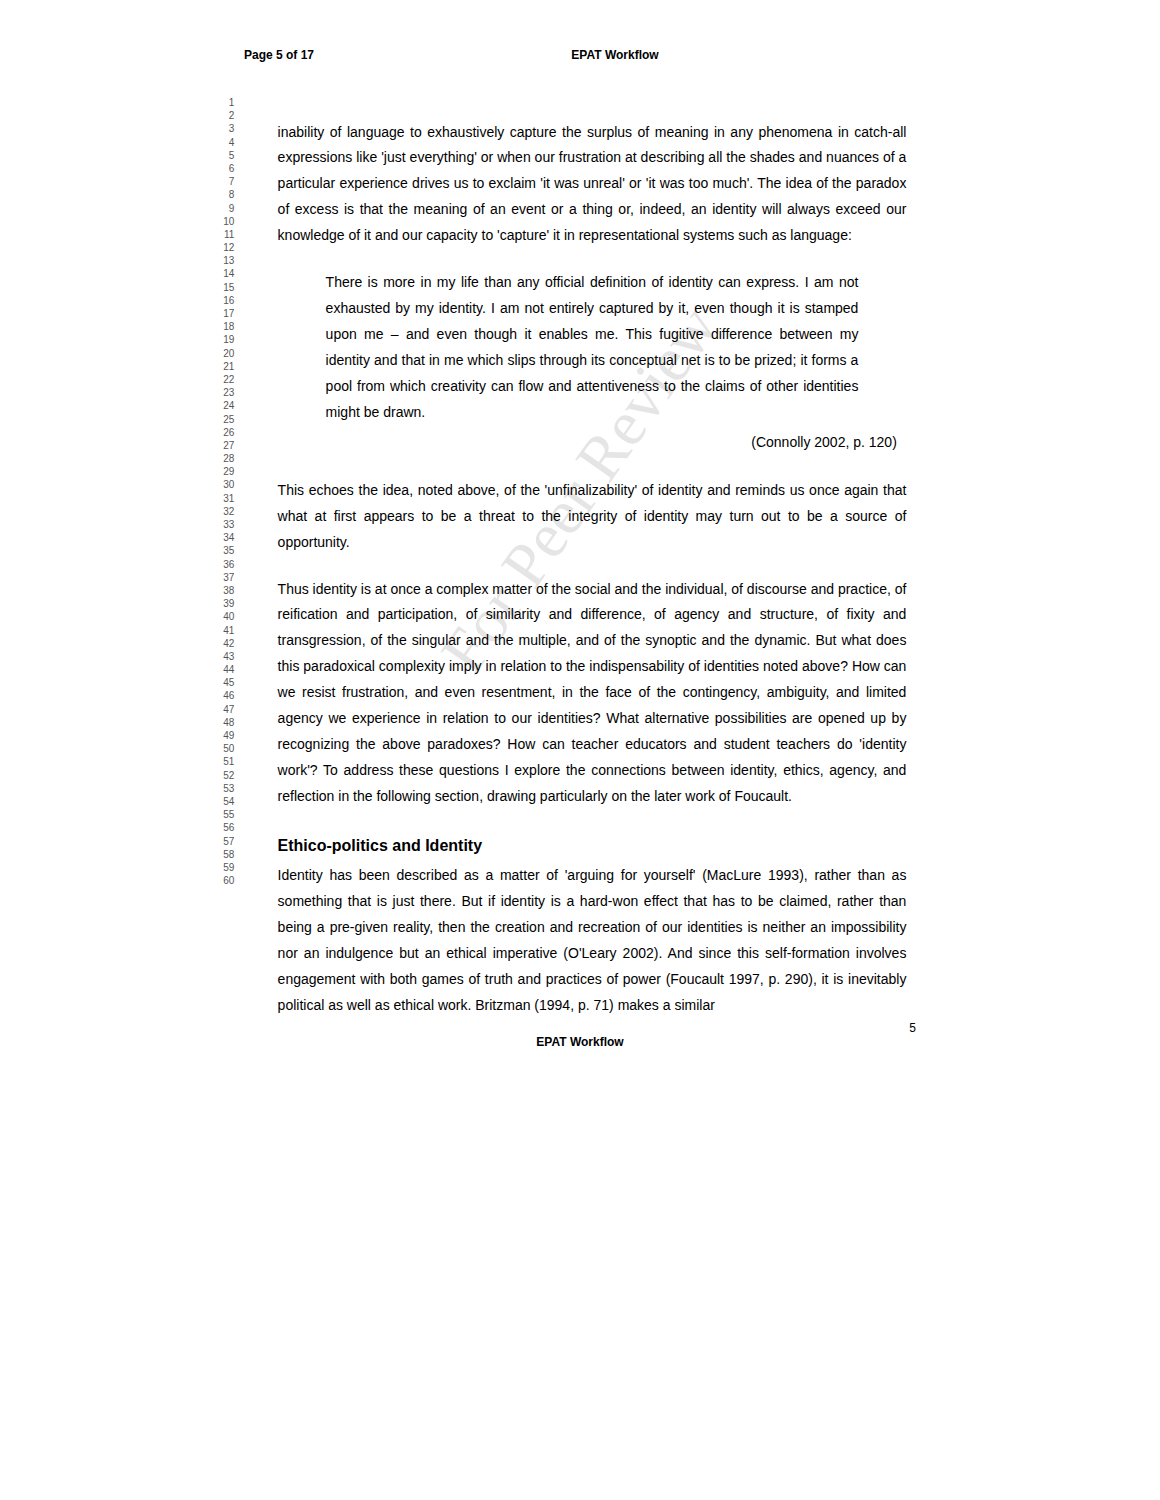Page 5 of 17 EPAT Workflow
1
2
3
4
5
6
7
8
9
10
11
12
13
14
15
16
17
18
19
20
21
22
23
24
25
26
27
28
29
30
31
32
33
34
35
36
37
38
39
40
41
42
43
44
45
46
47
48
49
50
51
52
53
54
55
56
57
58
59
60
For Peer Review
inability of language to exhaustively capture the surplus of meaning in any phenomena in catch-all expressions like 'just everything' or when our frustration at describing all the shades and nuances of a particular experience drives us to exclaim 'it was unreal' or 'it was too much'. The idea of the paradox of excess is that the meaning of an event or a thing or, indeed, an identity will always exceed our knowledge of it and our capacity to 'capture' it in representational systems such as language:
There is more in my life than any official definition of identity can express. I am not exhausted by my identity. I am not entirely captured by it, even though it is stamped upon me – and even though it enables me. This fugitive difference between my identity and that in me which slips through its conceptual net is to be prized; it forms a pool from which creativity can flow and attentiveness to the claims of other identities might be drawn.
(Connolly 2002, p. 120)
This echoes the idea, noted above, of the 'unfinalizability' of identity and reminds us once again that what at first appears to be a threat to the integrity of identity may turn out to be a source of opportunity.
Thus identity is at once a complex matter of the social and the individual, of discourse and practice, of reification and participation, of similarity and difference, of agency and structure, of fixity and transgression, of the singular and the multiple, and of the synoptic and the dynamic. But what does this paradoxical complexity imply in relation to the indispensability of identities noted above? How can we resist frustration, and even resentment, in the face of the contingency, ambiguity, and limited agency we experience in relation to our identities? What alternative possibilities are opened up by recognizing the above paradoxes? How can teacher educators and student teachers do 'identity work'? To address these questions I explore the connections between identity, ethics, agency, and reflection in the following section, drawing particularly on the later work of Foucault.
Ethico-politics and Identity
Identity has been described as a matter of 'arguing for yourself' (MacLure 1993), rather than as something that is just there. But if identity is a hard-won effect that has to be claimed, rather than being a pre-given reality, then the creation and recreation of our identities is neither an impossibility nor an indulgence but an ethical imperative (O'Leary 2002). And since this self-formation involves engagement with both games of truth and practices of power (Foucault 1997, p. 290), it is inevitably political as well as ethical work. Britzman (1994, p. 71) makes a similar
EPAT Workflow
5